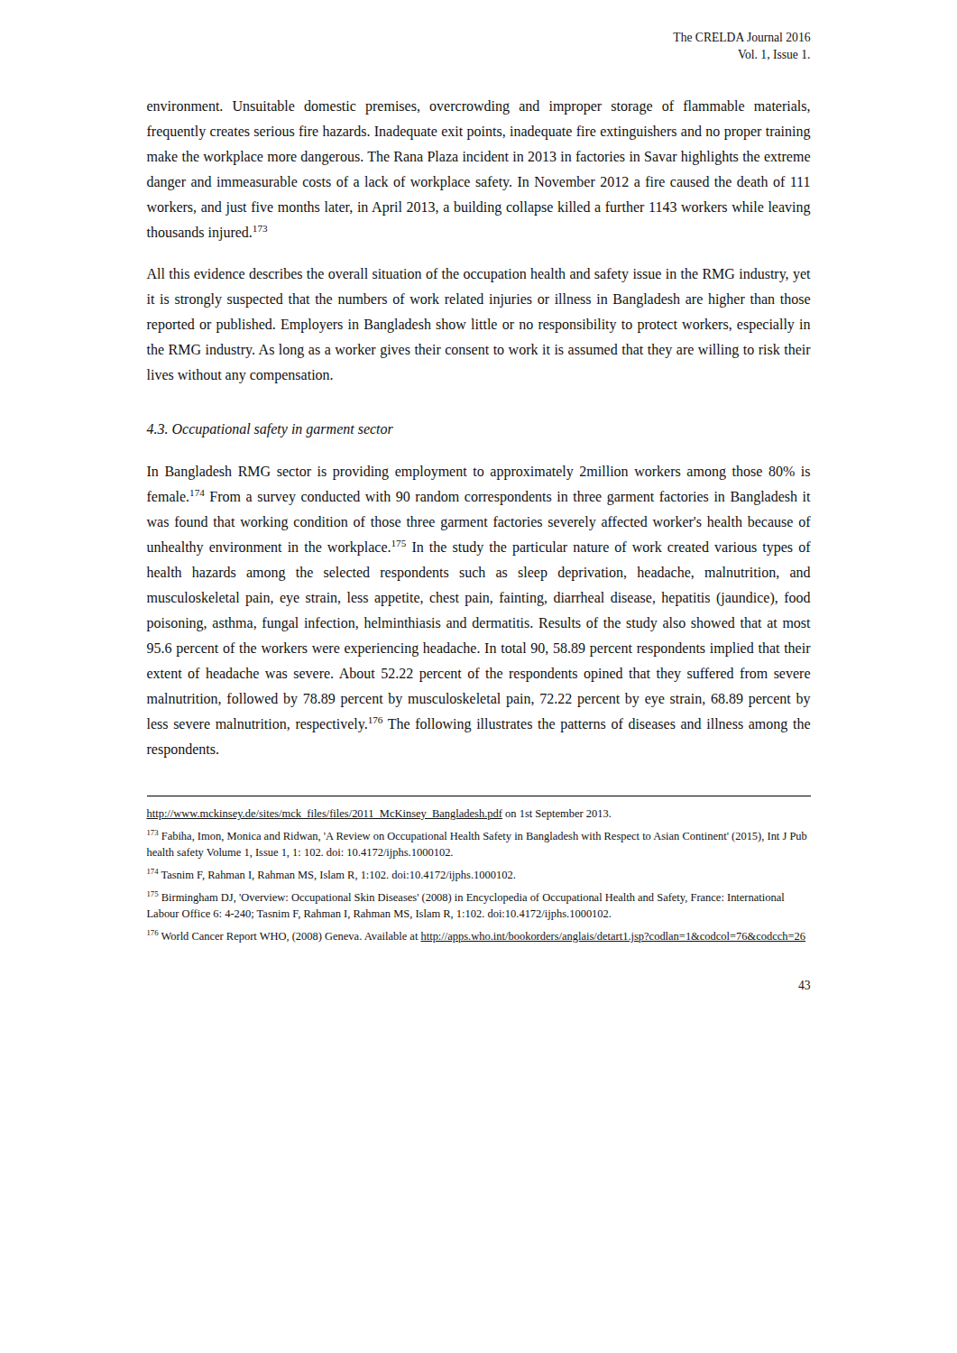The CRELDA Journal 2016 Vol. 1, Issue 1.
environment. Unsuitable domestic premises, overcrowding and improper storage of flammable materials, frequently creates serious fire hazards. Inadequate exit points, inadequate fire extinguishers and no proper training make the workplace more dangerous. The Rana Plaza incident in 2013 in factories in Savar highlights the extreme danger and immeasurable costs of a lack of workplace safety. In November 2012 a fire caused the death of 111 workers, and just five months later, in April 2013, a building collapse killed a further 1143 workers while leaving thousands injured.173
All this evidence describes the overall situation of the occupation health and safety issue in the RMG industry, yet it is strongly suspected that the numbers of work related injuries or illness in Bangladesh are higher than those reported or published. Employers in Bangladesh show little or no responsibility to protect workers, especially in the RMG industry. As long as a worker gives their consent to work it is assumed that they are willing to risk their lives without any compensation.
4.3. Occupational safety in garment sector
In Bangladesh RMG sector is providing employment to approximately 2million workers among those 80% is female.174 From a survey conducted with 90 random correspondents in three garment factories in Bangladesh it was found that working condition of those three garment factories severely affected worker's health because of unhealthy environment in the workplace.175 In the study the particular nature of work created various types of health hazards among the selected respondents such as sleep deprivation, headache, malnutrition, and musculoskeletal pain, eye strain, less appetite, chest pain, fainting, diarrheal disease, hepatitis (jaundice), food poisoning, asthma, fungal infection, helminthiasis and dermatitis. Results of the study also showed that at most 95.6 percent of the workers were experiencing headache. In total 90, 58.89 percent respondents implied that their extent of headache was severe. About 52.22 percent of the respondents opined that they suffered from severe malnutrition, followed by 78.89 percent by musculoskeletal pain, 72.22 percent by eye strain, 68.89 percent by less severe malnutrition, respectively.176 The following illustrates the patterns of diseases and illness among the respondents.
http://www.mckinsey.de/sites/mck_files/files/2011_McKinsey_Bangladesh.pdf on 1st September 2013.
173 Fabiha, Imon, Monica and Ridwan, 'A Review on Occupational Health Safety in Bangladesh with Respect to Asian Continent' (2015), Int J Pub health safety Volume 1, Issue 1, 1: 102. doi: 10.4172/ijphs.1000102.
174 Tasnim F, Rahman I, Rahman MS, Islam R, 1:102. doi:10.4172/ijphs.1000102.
175 Birmingham DJ, 'Overview: Occupational Skin Diseases' (2008) in Encyclopedia of Occupational Health and Safety, France: International Labour Office 6: 4-240; Tasnim F, Rahman I, Rahman MS, Islam R, 1:102. doi:10.4172/ijphs.1000102.
176 World Cancer Report WHO, (2008) Geneva. Available at http://apps.who.int/bookorders/anglais/detart1.jsp?codlan=1&codcol=76&codcch=26
43